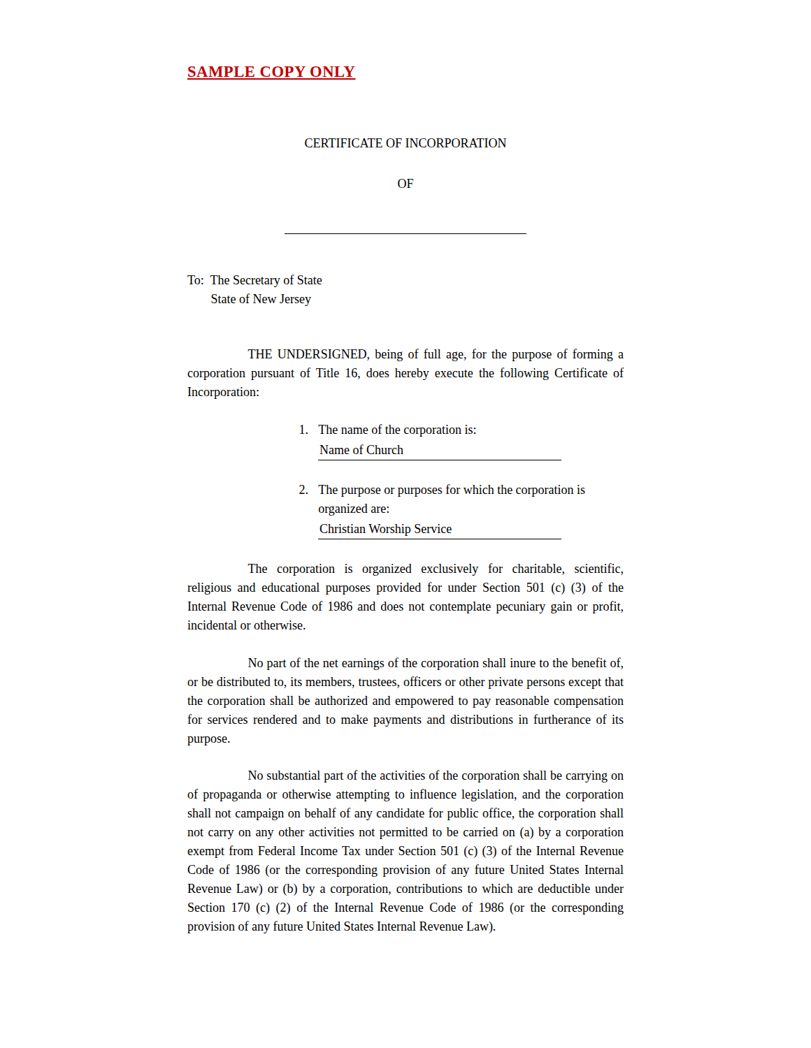SAMPLE COPY ONLY
CERTIFICATE OF INCORPORATION
OF
To: The Secretary of State
State of New Jersey
THE UNDERSIGNED, being of full age, for the purpose of forming a corporation pursuant of Title 16, does hereby execute the following Certificate of Incorporation:
The name of the corporation is: Name of Church
The purpose or purposes for which the corporation is organized are: Christian Worship Service
The corporation is organized exclusively for charitable, scientific, religious and educational purposes provided for under Section 501 (c) (3) of the Internal Revenue Code of 1986 and does not contemplate pecuniary gain or profit, incidental or otherwise.
No part of the net earnings of the corporation shall inure to the benefit of, or be distributed to, its members, trustees, officers or other private persons except that the corporation shall be authorized and empowered to pay reasonable compensation for services rendered and to make payments and distributions in furtherance of its purpose.
No substantial part of the activities of the corporation shall be carrying on of propaganda or otherwise attempting to influence legislation, and the corporation shall not campaign on behalf of any candidate for public office, the corporation shall not carry on any other activities not permitted to be carried on (a) by a corporation exempt from Federal Income Tax under Section 501 (c) (3) of the Internal Revenue Code of 1986 (or the corresponding provision of any future United States Internal Revenue Law) or (b) by a corporation, contributions to which are deductible under Section 170 (c) (2) of the Internal Revenue Code of 1986 (or the corresponding provision of any future United States Internal Revenue Law).